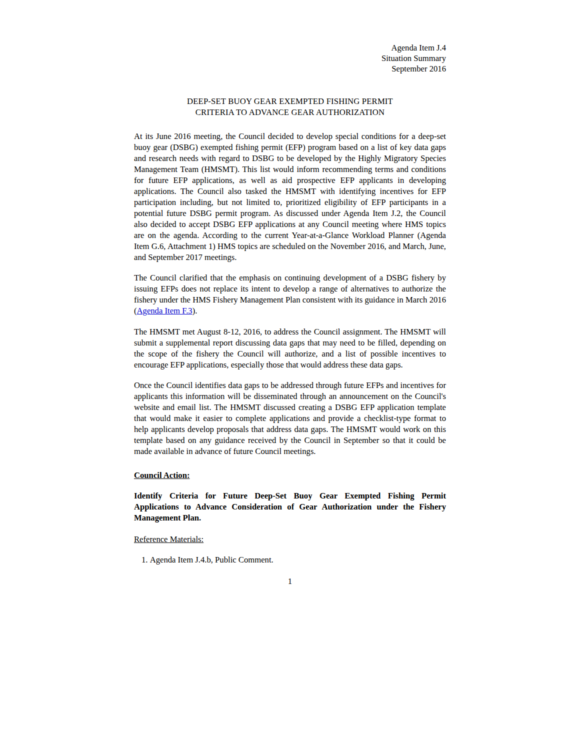Agenda Item J.4
Situation Summary
September 2016
DEEP-SET BUOY GEAR EXEMPTED FISHING PERMIT
CRITERIA TO ADVANCE GEAR AUTHORIZATION
At its June 2016 meeting, the Council decided to develop special conditions for a deep-set buoy gear (DSBG) exempted fishing permit (EFP) program based on a list of key data gaps and research needs with regard to DSBG to be developed by the Highly Migratory Species Management Team (HMSMT). This list would inform recommending terms and conditions for future EFP applications, as well as aid prospective EFP applicants in developing applications. The Council also tasked the HMSMT with identifying incentives for EFP participation including, but not limited to, prioritized eligibility of EFP participants in a potential future DSBG permit program. As discussed under Agenda Item J.2, the Council also decided to accept DSBG EFP applications at any Council meeting where HMS topics are on the agenda. According to the current Year-at-a-Glance Workload Planner (Agenda Item G.6, Attachment 1) HMS topics are scheduled on the November 2016, and March, June, and September 2017 meetings.
The Council clarified that the emphasis on continuing development of a DSBG fishery by issuing EFPs does not replace its intent to develop a range of alternatives to authorize the fishery under the HMS Fishery Management Plan consistent with its guidance in March 2016 (Agenda Item F.3).
The HMSMT met August 8-12, 2016, to address the Council assignment. The HMSMT will submit a supplemental report discussing data gaps that may need to be filled, depending on the scope of the fishery the Council will authorize, and a list of possible incentives to encourage EFP applications, especially those that would address these data gaps.
Once the Council identifies data gaps to be addressed through future EFPs and incentives for applicants this information will be disseminated through an announcement on the Council's website and email list. The HMSMT discussed creating a DSBG EFP application template that would make it easier to complete applications and provide a checklist-type format to help applicants develop proposals that address data gaps. The HMSMT would work on this template based on any guidance received by the Council in September so that it could be made available in advance of future Council meetings.
Council Action:
Identify Criteria for Future Deep-Set Buoy Gear Exempted Fishing Permit Applications to Advance Consideration of Gear Authorization under the Fishery Management Plan.
Reference Materials:
Agenda Item J.4.b, Public Comment.
1